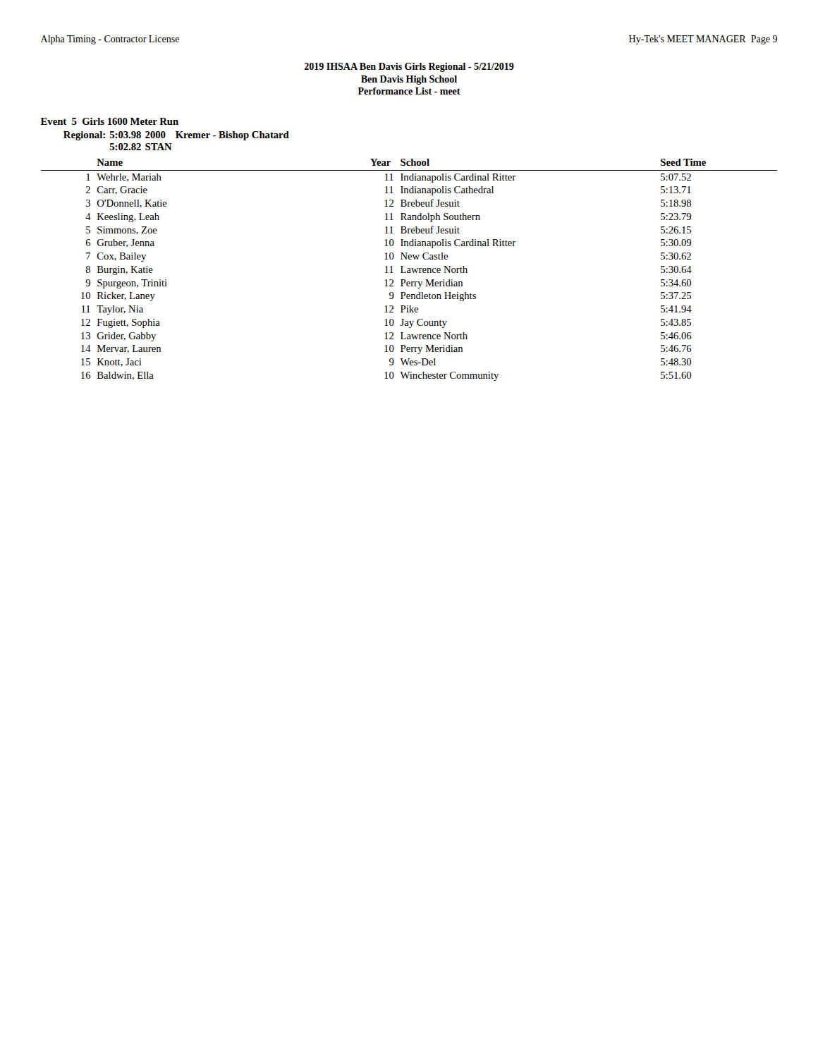Alpha Timing - Contractor License Hy-Tek's MEET MANAGER Page 9
2019 IHSAA Ben Davis Girls Regional - 5/21/2019
Ben Davis High School
Performance List - meet
Event 5 Girls 1600 Meter Run
| Regional: | 5:03.98 | 2000 | Kremer - Bishop Chatard |
| | 5:02.82 | STAN | |
| | Name | Year | School | Seed Time |
| --- | --- | --- | --- | --- |
| 1 | Wehrle, Mariah | 11 | Indianapolis Cardinal Ritter | 5:07.52 |
| 2 | Carr, Gracie | 11 | Indianapolis Cathedral | 5:13.71 |
| 3 | O'Donnell, Katie | 12 | Brebeuf Jesuit | 5:18.98 |
| 4 | Keesling, Leah | 11 | Randolph Southern | 5:23.79 |
| 5 | Simmons, Zoe | 11 | Brebeuf Jesuit | 5:26.15 |
| 6 | Gruber, Jenna | 10 | Indianapolis Cardinal Ritter | 5:30.09 |
| 7 | Cox, Bailey | 10 | New Castle | 5:30.62 |
| 8 | Burgin, Katie | 11 | Lawrence North | 5:30.64 |
| 9 | Spurgeon, Triniti | 12 | Perry Meridian | 5:34.60 |
| 10 | Ricker, Laney | 9 | Pendleton Heights | 5:37.25 |
| 11 | Taylor, Nia | 12 | Pike | 5:41.94 |
| 12 | Fugiett, Sophia | 10 | Jay County | 5:43.85 |
| 13 | Grider, Gabby | 12 | Lawrence North | 5:46.06 |
| 14 | Mervar, Lauren | 10 | Perry Meridian | 5:46.76 |
| 15 | Knott, Jaci | 9 | Wes-Del | 5:48.30 |
| 16 | Baldwin, Ella | 10 | Winchester Community | 5:51.60 |